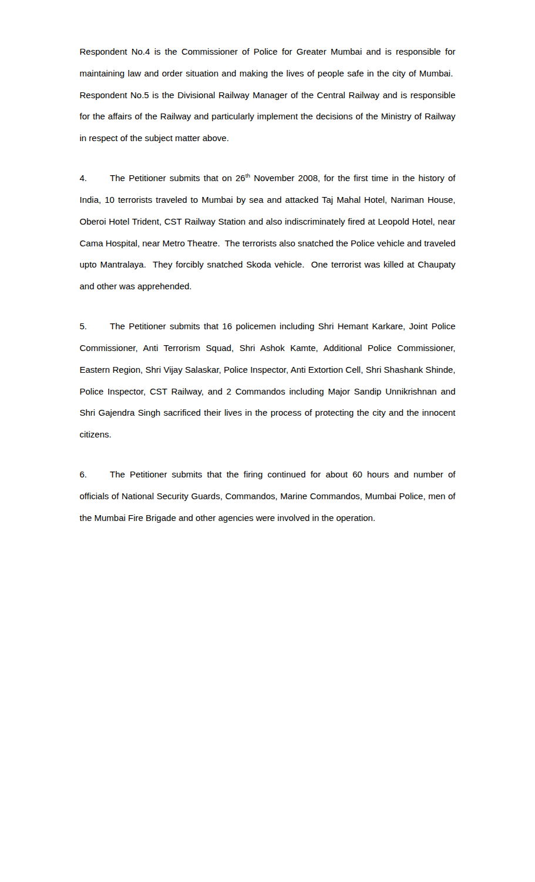Respondent No.4 is the Commissioner of Police for Greater Mumbai and is responsible for maintaining law and order situation and making the lives of people safe in the city of Mumbai. Respondent No.5 is the Divisional Railway Manager of the Central Railway and is responsible for the affairs of the Railway and particularly implement the decisions of the Ministry of Railway in respect of the subject matter above.
4. The Petitioner submits that on 26th November 2008, for the first time in the history of India, 10 terrorists traveled to Mumbai by sea and attacked Taj Mahal Hotel, Nariman House, Oberoi Hotel Trident, CST Railway Station and also indiscriminately fired at Leopold Hotel, near Cama Hospital, near Metro Theatre. The terrorists also snatched the Police vehicle and traveled upto Mantralaya. They forcibly snatched Skoda vehicle. One terrorist was killed at Chaupaty and other was apprehended.
5. The Petitioner submits that 16 policemen including Shri Hemant Karkare, Joint Police Commissioner, Anti Terrorism Squad, Shri Ashok Kamte, Additional Police Commissioner, Eastern Region, Shri Vijay Salaskar, Police Inspector, Anti Extortion Cell, Shri Shashank Shinde, Police Inspector, CST Railway, and 2 Commandos including Major Sandip Unnikrishnan and Shri Gajendra Singh sacrificed their lives in the process of protecting the city and the innocent citizens.
6. The Petitioner submits that the firing continued for about 60 hours and number of officials of National Security Guards, Commandos, Marine Commandos, Mumbai Police, men of the Mumbai Fire Brigade and other agencies were involved in the operation.